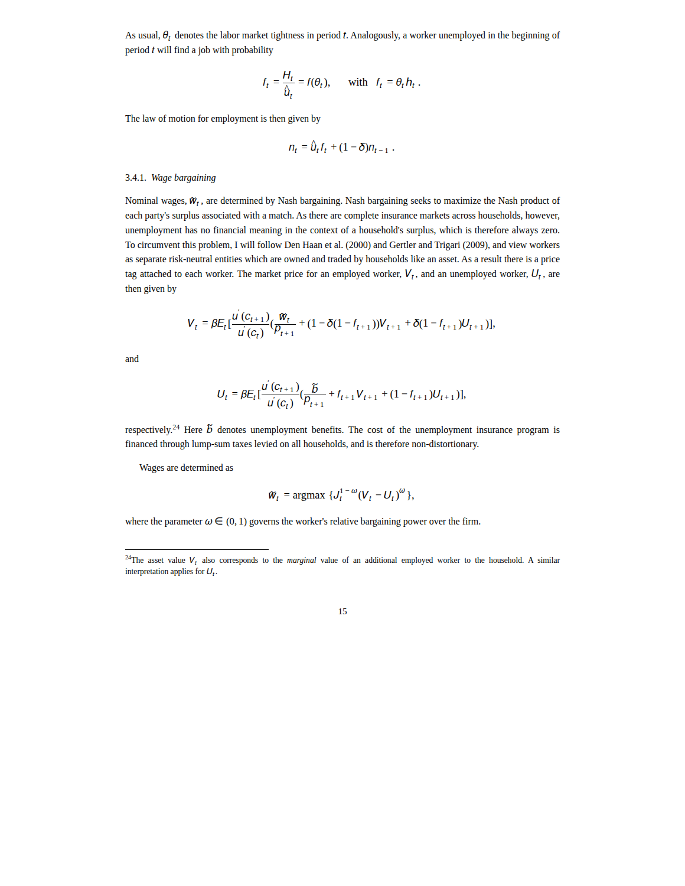As usual, θt denotes the labor market tightness in period t. Analogously, a worker unemployed in the beginning of period t will find a job with probability
ft = Ht u^t = f(θt) , with ft = θt ht .
The law of motion for employment is then given by
nt = u^t ft + (1−δ) nt−1 .
3.4.1. Wage bargaining
Nominal wages, w~t, are determined by Nash bargaining. Nash bargaining seeks to maximize the Nash product of each party's surplus associated with a match. As there are complete insurance markets across households, however, unemployment has no financial meaning in the context of a household's surplus, which is therefore always zero. To circumvent this problem, I will follow Den Haan et al. (2000) and Gertler and Trigari (2009), and view workers as separate risk-neutral entities which are owned and traded by households like an asset. As a result there is a price tag attached to each worker. The market price for an employed worker, Vt, and an unemployed worker, Ut, are then given by
Vt = β Et [ u′(ct+1) u′(ct) ( w~t pt+1 + (1−δ(1−ft+1)) Vt+1 + δ(1−ft+1) Ut+1 ) ] ,
and
Ut = β Et [ u′(ct+1) u′(ct) ( b~ pt+1 + ft+1 Vt+1 + (1−ft+1) Ut+1 ) ] ,
respectively.24 Here b~ denotes unemployment benefits. The cost of the unemployment insurance program is financed through lump-sum taxes levied on all households, and is therefore non-distortionary.
Wages are determined as
w~t = argmax { Jt1−ω (Vt−Ut) ω } ,
where the parameter ω∈(0,1) governs the worker's relative bargaining power over the firm.
24The asset value Vt also corresponds to the marginal value of an additional employed worker to the household. A similar interpretation applies for Ut.
15